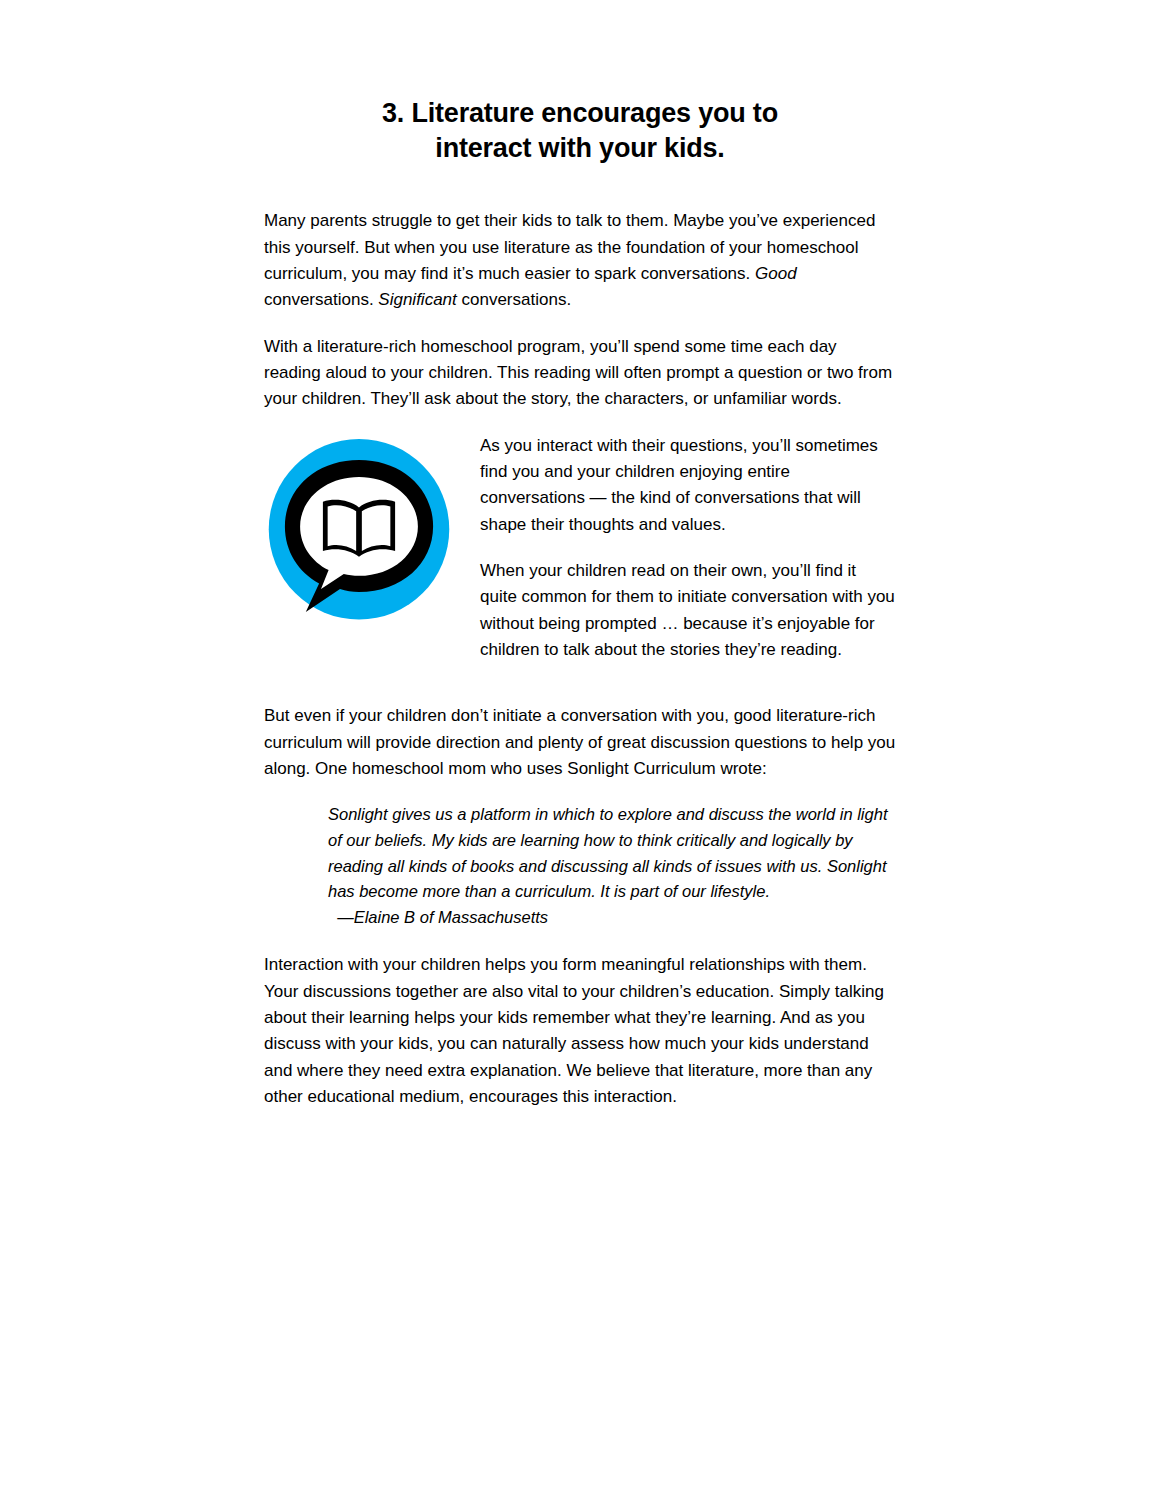3. Literature encourages you to
interact with your kids.
Many parents struggle to get their kids to talk to them. Maybe you’ve experienced this yourself. But when you use literature as the foundation of your homeschool curriculum, you may find it’s much easier to spark conversations. Good conversations. Significant conversations.
With a literature-rich homeschool program, you’ll spend some time each day reading aloud to your children. This reading will often prompt a question or two from your children. They’ll ask about the story, the characters, or unfamiliar words.
As you interact with their questions, you’ll sometimes find you and your children enjoying entire conversations — the kind of conversations that will shape their thoughts and values.
When your children read on their own, you’ll find it quite common for them to initiate conversation with you without being prompted … because it’s enjoyable for children to talk about the stories they’re reading.
But even if your children don’t initiate a conversation with you, good literature-rich curriculum will provide direction and plenty of great discussion questions to help you along. One homeschool mom who uses Sonlight Curriculum wrote:
Sonlight gives us a platform in which to explore and discuss the world in light of our beliefs. My kids are learning how to think critically and logically by reading all kinds of books and discussing all kinds of issues with us. Sonlight has become more than a curriculum. It is part of our lifestyle. —Elaine B of Massachusetts
Interaction with your children helps you form meaningful relationships with them. Your discussions together are also vital to your children’s education. Simply talking about their learning helps your kids remember what they’re learning. And as you discuss with your kids, you can naturally assess how much your kids understand and where they need extra explanation. We believe that literature, more than any other educational medium, encourages this interaction.